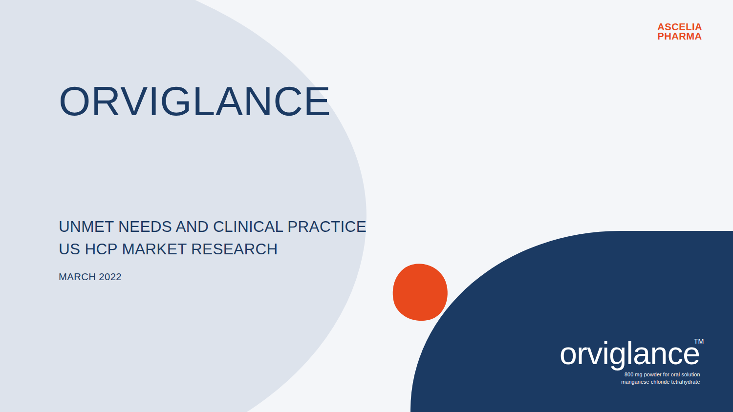ASCELIA PHARMA
ORVIGLANCE
UNMET NEEDS AND CLINICAL PRACTICE
US HCP MARKET RESEARCH
MARCH 2022
orviglanceTM
800 mg powder for oral solution
manganese chloride tetrahydrate